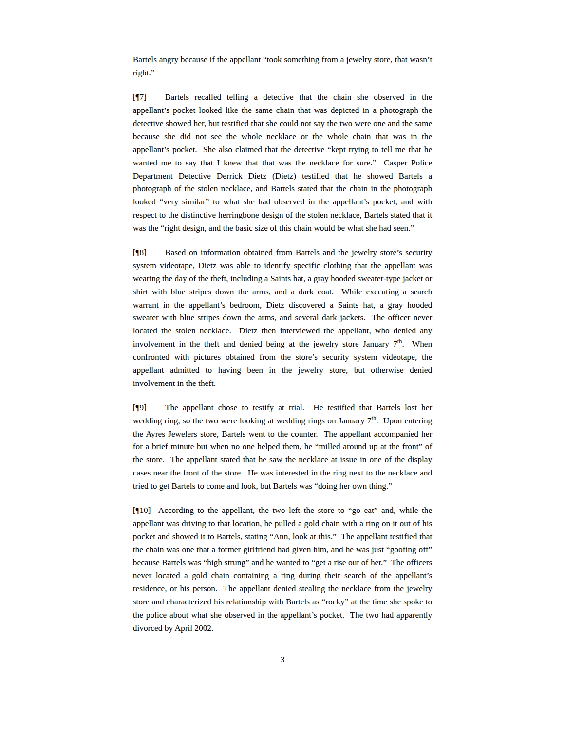Bartels angry because if the appellant “took something from a jewelry store, that wasn’t right.”
[¶7] Bartels recalled telling a detective that the chain she observed in the appellant’s pocket looked like the same chain that was depicted in a photograph the detective showed her, but testified that she could not say the two were one and the same because she did not see the whole necklace or the whole chain that was in the appellant’s pocket. She also claimed that the detective “kept trying to tell me that he wanted me to say that I knew that that was the necklace for sure.” Casper Police Department Detective Derrick Dietz (Dietz) testified that he showed Bartels a photograph of the stolen necklace, and Bartels stated that the chain in the photograph looked “very similar” to what she had observed in the appellant’s pocket, and with respect to the distinctive herringbone design of the stolen necklace, Bartels stated that it was the “right design, and the basic size of this chain would be what she had seen.”
[¶8] Based on information obtained from Bartels and the jewelry store’s security system videotape, Dietz was able to identify specific clothing that the appellant was wearing the day of the theft, including a Saints hat, a gray hooded sweater-type jacket or shirt with blue stripes down the arms, and a dark coat. While executing a search warrant in the appellant’s bedroom, Dietz discovered a Saints hat, a gray hooded sweater with blue stripes down the arms, and several dark jackets. The officer never located the stolen necklace. Dietz then interviewed the appellant, who denied any involvement in the theft and denied being at the jewelry store January 7th. When confronted with pictures obtained from the store’s security system videotape, the appellant admitted to having been in the jewelry store, but otherwise denied involvement in the theft.
[¶9] The appellant chose to testify at trial. He testified that Bartels lost her wedding ring, so the two were looking at wedding rings on January 7th. Upon entering the Ayres Jewelers store, Bartels went to the counter. The appellant accompanied her for a brief minute but when no one helped them, he “milled around up at the front” of the store. The appellant stated that he saw the necklace at issue in one of the display cases near the front of the store. He was interested in the ring next to the necklace and tried to get Bartels to come and look, but Bartels was “doing her own thing.”
[¶10] According to the appellant, the two left the store to “go eat” and, while the appellant was driving to that location, he pulled a gold chain with a ring on it out of his pocket and showed it to Bartels, stating “Ann, look at this.” The appellant testified that the chain was one that a former girlfriend had given him, and he was just “goofing off” because Bartels was “high strung” and he wanted to “get a rise out of her.” The officers never located a gold chain containing a ring during their search of the appellant’s residence, or his person. The appellant denied stealing the necklace from the jewelry store and characterized his relationship with Bartels as “rocky” at the time she spoke to the police about what she observed in the appellant’s pocket. The two had apparently divorced by April 2002.
3